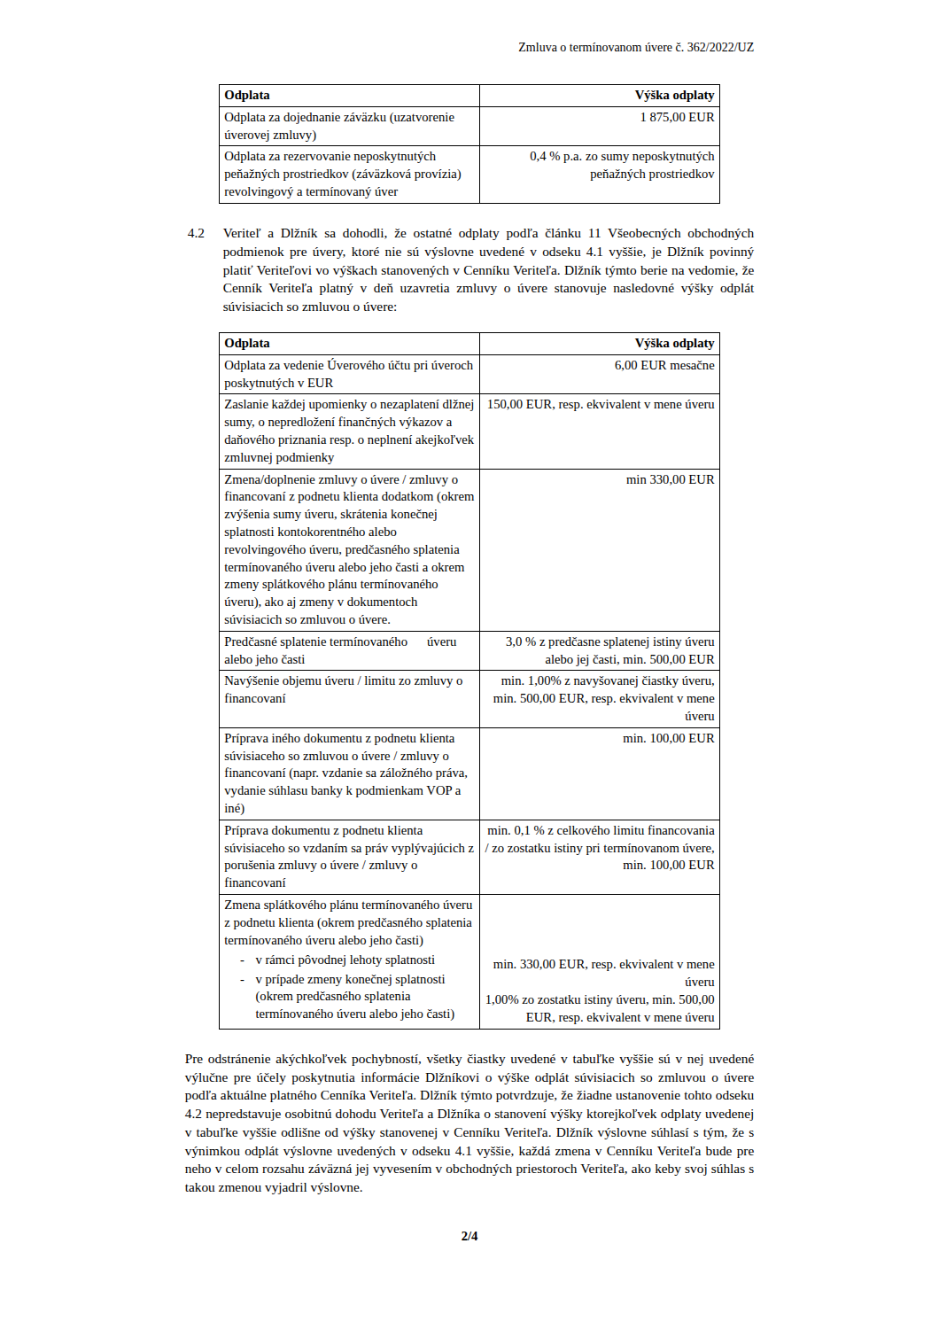Zmluva o termínovanom úvere č. 362/2022/UZ
| Odplata | Výška odplaty |
| --- | --- |
| Odplata za dojednanie záväzku (uzatvorenie úverovej zmluvy) | 1 875,00 EUR |
| Odplata za rezervovanie neposkytnutých peňažných prostriedkov (záväzková provízia) revolvingový a termínovaný úver | 0,4 % p.a. zo sumy neposkytnutých peňažných prostriedkov |
4.2
Veriteľ a Dlžník sa dohodli, že ostatné odplaty podľa článku 11 Všeobecných obchodných podmienok pre úvery, ktoré nie sú výslovne uvedené v odseku 4.1 vyššie, je Dlžník povinný platiť Veriteľovi vo výškach stanovených v Cenníku Veriteľa. Dlžník týmto berie na vedomie, že Cenník Veriteľa platný v deň uzavretia zmluvy o úvere stanovuje nasledovné výšky odplát súvisiacich so zmluvou o úvere:
| Odplata | Výška odplaty |
| --- | --- |
| Odplata za vedenie Úverového účtu pri úveroch poskytnutých v EUR | 6,00 EUR mesačne |
| Zaslanie každej upomienky o nezaplatení dlžnej sumy, o nepredložení finančných výkazov a daňového priznania resp. o neplnení akejkoľvek zmluvnej podmienky | 150,00 EUR, resp. ekvivalent v mene úveru |
| Zmena/doplnenie zmluvy o úvere / zmluvy o financovaní z podnetu klienta dodatkom (okrem zvýšenia sumy úveru, skrátenia konečnej splatnosti kontokorentného alebo revolvingového úveru, predčasného splatenia termínovaného úveru alebo jeho časti a okrem zmeny splátkového plánu termínovaného úveru), ako aj zmeny v dokumentoch súvisiacich so zmluvou o úvere. | min 330,00 EUR |
| Predčasné splatenie termínovaného úveru alebo jeho časti | 3,0 % z predčasne splatenej istiny úveru alebo jej časti, min. 500,00 EUR |
| Navýšenie objemu úveru / limitu zo zmluvy o financovaní | min. 1,00% z navyšovanej čiastky úveru, min. 500,00 EUR, resp. ekvivalent v mene úveru |
| Príprava iného dokumentu z podnetu klienta súvisiaceho so zmluvou o úvere / zmluvy o financovaní (napr. vzdanie sa záložného práva, vydanie súhlasu banky k podmienkam VOP a iné) | min. 100,00 EUR |
| Príprava dokumentu z podnetu klienta súvisiaceho so vzdaním sa práv vyplývajúcich z porušenia zmluvy o úvere / zmluvy o financovaní | min. 0,1 % z celkového limitu financovania / zo zostatku istiny pri termínovanom úvere, min. 100,00 EUR |
| Zmena splátkového plánu termínovaného úveru z podnetu klienta (okrem predčasného splatenia termínovaného úveru alebo jeho časti) v rámci pôvodnej lehoty splatnosti v prípade zmeny konečnej splatnosti (okrem predčasného splatenia termínovaného úveru alebo jeho časti) | min. 330,00 EUR, resp. ekvivalent v mene úveru 1,00% zo zostatku istiny úveru, min. 500,00 EUR, resp. ekvivalent v mene úveru |
Pre odstránenie akýchkoľvek pochybností, všetky čiastky uvedené v tabuľke vyššie sú v nej uvedené výlučne pre účely poskytnutia informácie Dlžníkovi o výške odplát súvisiacich so zmluvou o úvere podľa aktuálne platného Cenníka Veriteľa. Dlžník týmto potvrdzuje, že žiadne ustanovenie tohto odseku 4.2 nepredstavuje osobitnú dohodu Veriteľa a Dlžníka o stanovení výšky ktorejkoľvek odplaty uvedenej v tabuľke vyššie odlišne od výšky stanovenej v Cenníku Veriteľa. Dlžník výslovne súhlasí s tým, že s výnimkou odplát výslovne uvedených v odseku 4.1 vyššie, každá zmena v Cenníku Veriteľa bude pre neho v celom rozsahu záväzná jej vyvesením v obchodných priestoroch Veriteľa, ako keby svoj súhlas s takou zmenou vyjadril výslovne.
2/4